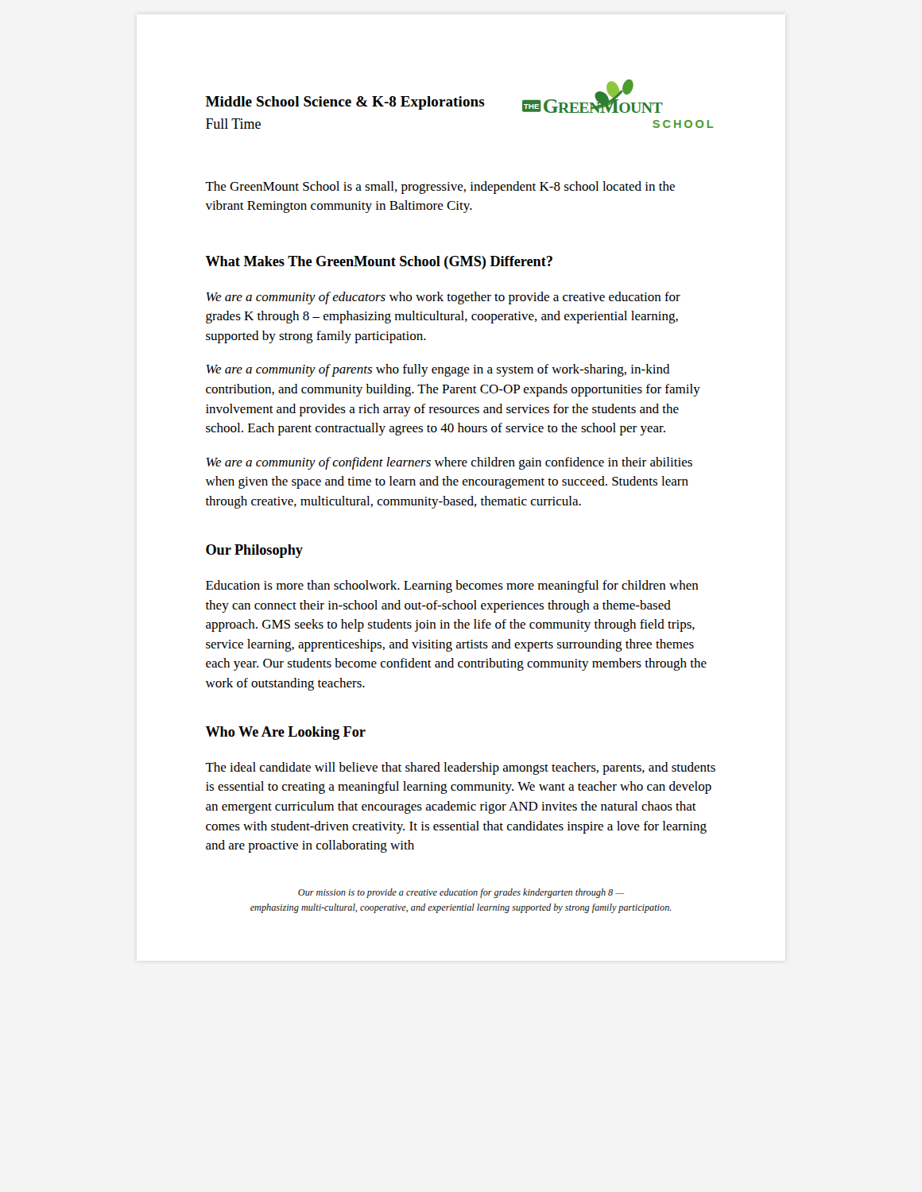Middle School Science & K-8 Explorations
Full Time
THE GREENMOUNT SCHOOL
The GreenMount School is a small, progressive, independent K-8 school located in the vibrant Remington community in Baltimore City.
What Makes The GreenMount School (GMS) Different?
We are a community of educators who work together to provide a creative education for grades K through 8 – emphasizing multicultural, cooperative, and experiential learning, supported by strong family participation.
We are a community of parents who fully engage in a system of work-sharing, in-kind contribution, and community building. The Parent CO-OP expands opportunities for family involvement and provides a rich array of resources and services for the students and the school. Each parent contractually agrees to 40 hours of service to the school per year.
We are a community of confident learners where children gain confidence in their abilities when given the space and time to learn and the encouragement to succeed. Students learn through creative, multicultural, community-based, thematic curricula.
Our Philosophy
Education is more than schoolwork. Learning becomes more meaningful for children when they can connect their in-school and out-of-school experiences through a theme-based approach. GMS seeks to help students join in the life of the community through field trips, service learning, apprenticeships, and visiting artists and experts surrounding three themes each year. Our students become confident and contributing community members through the work of outstanding teachers.
Who We Are Looking For
The ideal candidate will believe that shared leadership amongst teachers, parents, and students is essential to creating a meaningful learning community. We want a teacher who can develop an emergent curriculum that encourages academic rigor AND invites the natural chaos that comes with student-driven creativity. It is essential that candidates inspire a love for learning and are proactive in collaborating with
Our mission is to provide a creative education for grades kindergarten through 8 —
emphasizing multi-cultural, cooperative, and experiential learning supported by strong family participation.